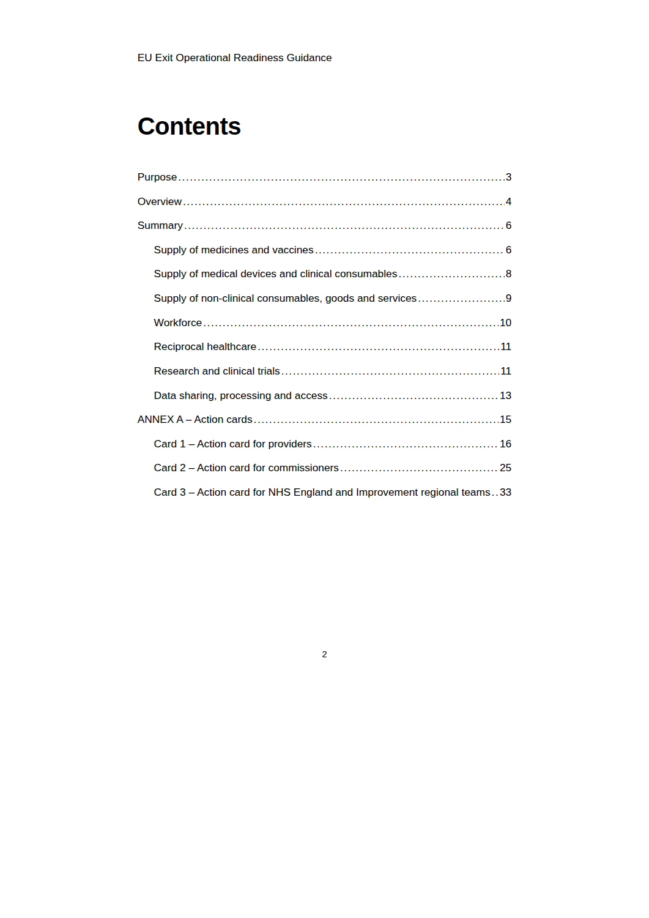EU Exit Operational Readiness Guidance
Contents
Purpose ........................................................................................................................... 3
Overview .......................................................................................................................... 4
Summary .......................................................................................................................... 6
Supply of medicines and vaccines ..................................................................................... 6
Supply of medical devices and clinical consumables ....................................................... 8
Supply of non-clinical consumables, goods and services ................................................. 9
Workforce ....................................................................................................................... 10
Reciprocal healthcare .................................................................................................... 11
Research and clinical trials ............................................................................................ 11
Data sharing, processing and access ........................................................................... 13
ANNEX A – Action cards ................................................................................................. 15
Card 1 – Action card for providers ................................................................................ 16
Card 2 – Action card for commissioners ......................................................................... 25
Card 3 – Action card for NHS England and Improvement regional teams ...................... 33
2